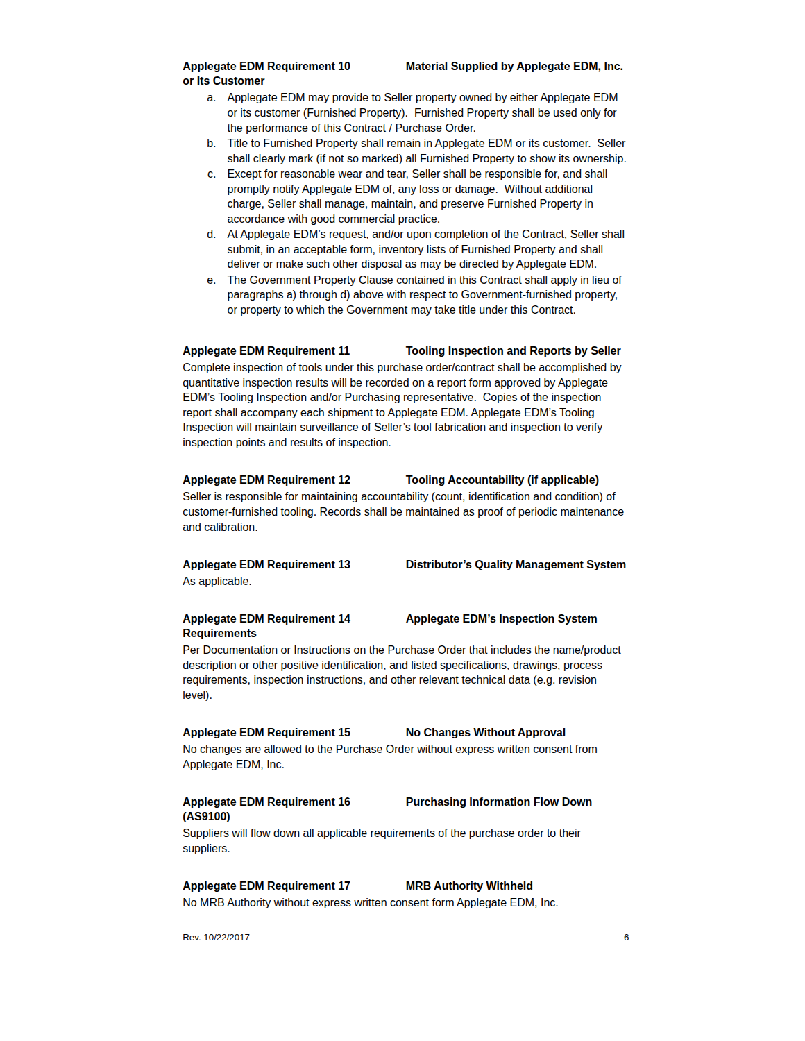Applegate EDM Requirement 10 Material Supplied by Applegate EDM, Inc. or Its Customer
Applegate EDM may provide to Seller property owned by either Applegate EDM or its customer (Furnished Property). Furnished Property shall be used only for the performance of this Contract / Purchase Order.
Title to Furnished Property shall remain in Applegate EDM or its customer. Seller shall clearly mark (if not so marked) all Furnished Property to show its ownership.
Except for reasonable wear and tear, Seller shall be responsible for, and shall promptly notify Applegate EDM of, any loss or damage. Without additional charge, Seller shall manage, maintain, and preserve Furnished Property in accordance with good commercial practice.
At Applegate EDM’s request, and/or upon completion of the Contract, Seller shall submit, in an acceptable form, inventory lists of Furnished Property and shall deliver or make such other disposal as may be directed by Applegate EDM.
The Government Property Clause contained in this Contract shall apply in lieu of paragraphs a) through d) above with respect to Government-furnished property, or property to which the Government may take title under this Contract.
Applegate EDM Requirement 11 Tooling Inspection and Reports by Seller
Complete inspection of tools under this purchase order/contract shall be accomplished by quantitative inspection results will be recorded on a report form approved by Applegate EDM’s Tooling Inspection and/or Purchasing representative. Copies of the inspection report shall accompany each shipment to Applegate EDM. Applegate EDM’s Tooling Inspection will maintain surveillance of Seller’s tool fabrication and inspection to verify inspection points and results of inspection.
Applegate EDM Requirement 12 Tooling Accountability (if applicable)
Seller is responsible for maintaining accountability (count, identification and condition) of customer-furnished tooling. Records shall be maintained as proof of periodic maintenance and calibration.
Applegate EDM Requirement 13 Distributor’s Quality Management System
As applicable.
Applegate EDM Requirement 14 Applegate EDM’s Inspection System Requirements
Per Documentation or Instructions on the Purchase Order that includes the name/product description or other positive identification, and listed specifications, drawings, process requirements, inspection instructions, and other relevant technical data (e.g. revision level).
Applegate EDM Requirement 15 No Changes Without Approval
No changes are allowed to the Purchase Order without express written consent from Applegate EDM, Inc.
Applegate EDM Requirement 16 Purchasing Information Flow Down (AS9100)
Suppliers will flow down all applicable requirements of the purchase order to their suppliers.
Applegate EDM Requirement 17 MRB Authority Withheld
No MRB Authority without express written consent form Applegate EDM, Inc.
Rev. 10/22/2017 6